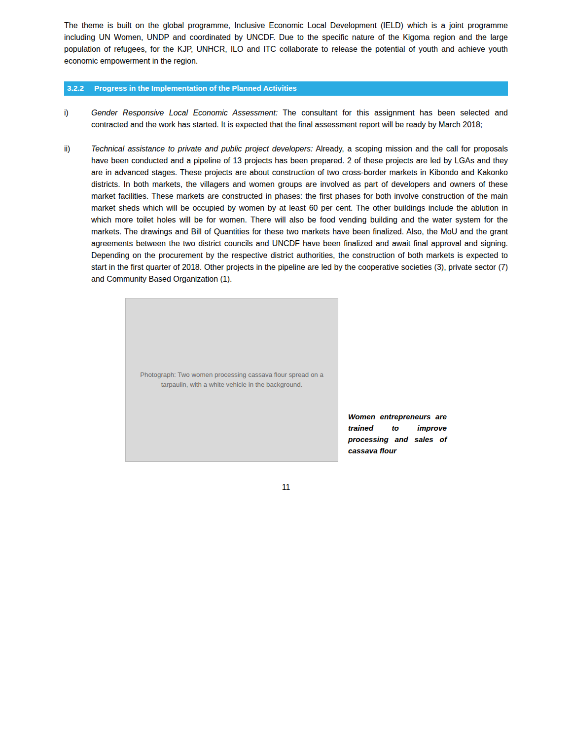The theme is built on the global programme, Inclusive Economic Local Development (IELD) which is a joint programme including UN Women, UNDP and coordinated by UNCDF. Due to the specific nature of the Kigoma region and the large population of refugees, for the KJP, UNHCR, ILO and ITC collaborate to release the potential of youth and achieve youth economic empowerment in the region.
3.2.2 Progress in the Implementation of the Planned Activities
i) Gender Responsive Local Economic Assessment: The consultant for this assignment has been selected and contracted and the work has started. It is expected that the final assessment report will be ready by March 2018;
ii) Technical assistance to private and public project developers: Already, a scoping mission and the call for proposals have been conducted and a pipeline of 13 projects has been prepared. 2 of these projects are led by LGAs and they are in advanced stages. These projects are about construction of two cross-border markets in Kibondo and Kakonko districts. In both markets, the villagers and women groups are involved as part of developers and owners of these market facilities. These markets are constructed in phases: the first phases for both involve construction of the main market sheds which will be occupied by women by at least 60 per cent. The other buildings include the ablution in which more toilet holes will be for women. There will also be food vending building and the water system for the markets. The drawings and Bill of Quantities for these two markets have been finalized. Also, the MoU and the grant agreements between the two district councils and UNCDF have been finalized and await final approval and signing. Depending on the procurement by the respective district authorities, the construction of both markets is expected to start in the first quarter of 2018. Other projects in the pipeline are led by the cooperative societies (3), private sector (7) and Community Based Organization (1).
Photograph: Two women processing cassava flour spread on a tarpaulin, with a white vehicle in the background.
Women entrepreneurs are trained to improve processing and sales of cassava flour
11